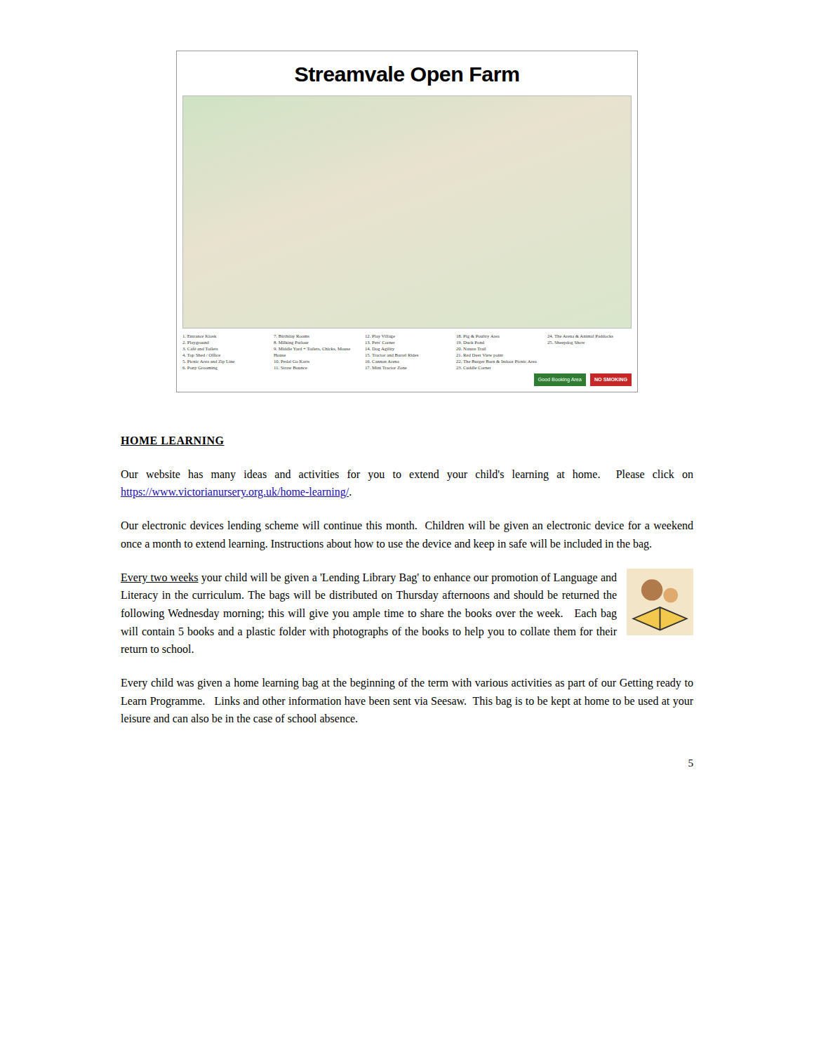Streamvale Open Farm
1. Entrance Kiosk
2. Playground
3. Café and Toilets
4. Top Shed / Office
5. Picnic Area and Zip Line
6. Pony Grooming
7. Birthday Rooms
8. Milking Parlour
9. Middle Yard + Toilets, Chicks, Mouse House
10. Pedal Go Karts
11. Straw Bounce
12. Play Village
13. Pets' Corner
14. Dog Agility
15. Tractor and Barrel Rides
16. Cannon Arena
17. Mini Tractor Zone
18. Pig & Poultry Area
19. Duck Pond
20. Nature Trail
21. Red Deer View point
22. The Burger Barn & Indoor Picnic Area
23. Cuddle Corner
24. The Arena & Animal Paddocks
25. Sheepdog Show
Good Booking Area NO SMOKING
HOME LEARNING
Our website has many ideas and activities for you to extend your child's learning at home. Please click on https://www.victorianursery.org.uk/home-learning/.
Our electronic devices lending scheme will continue this month. Children will be given an electronic device for a weekend once a month to extend learning. Instructions about how to use the device and keep in safe will be included in the bag.
Every two weeks your child will be given a 'Lending Library Bag' to enhance our promotion of Language and Literacy in the curriculum. The bags will be distributed on Thursday afternoons and should be returned the following Wednesday morning; this will give you ample time to share the books over the week. Each bag will contain 5 books and a plastic folder with photographs of the books to help you to collate them for their return to school.
Every child was given a home learning bag at the beginning of the term with various activities as part of our Getting ready to Learn Programme. Links and other information have been sent via Seesaw. This bag is to be kept at home to be used at your leisure and can also be in the case of school absence.
5